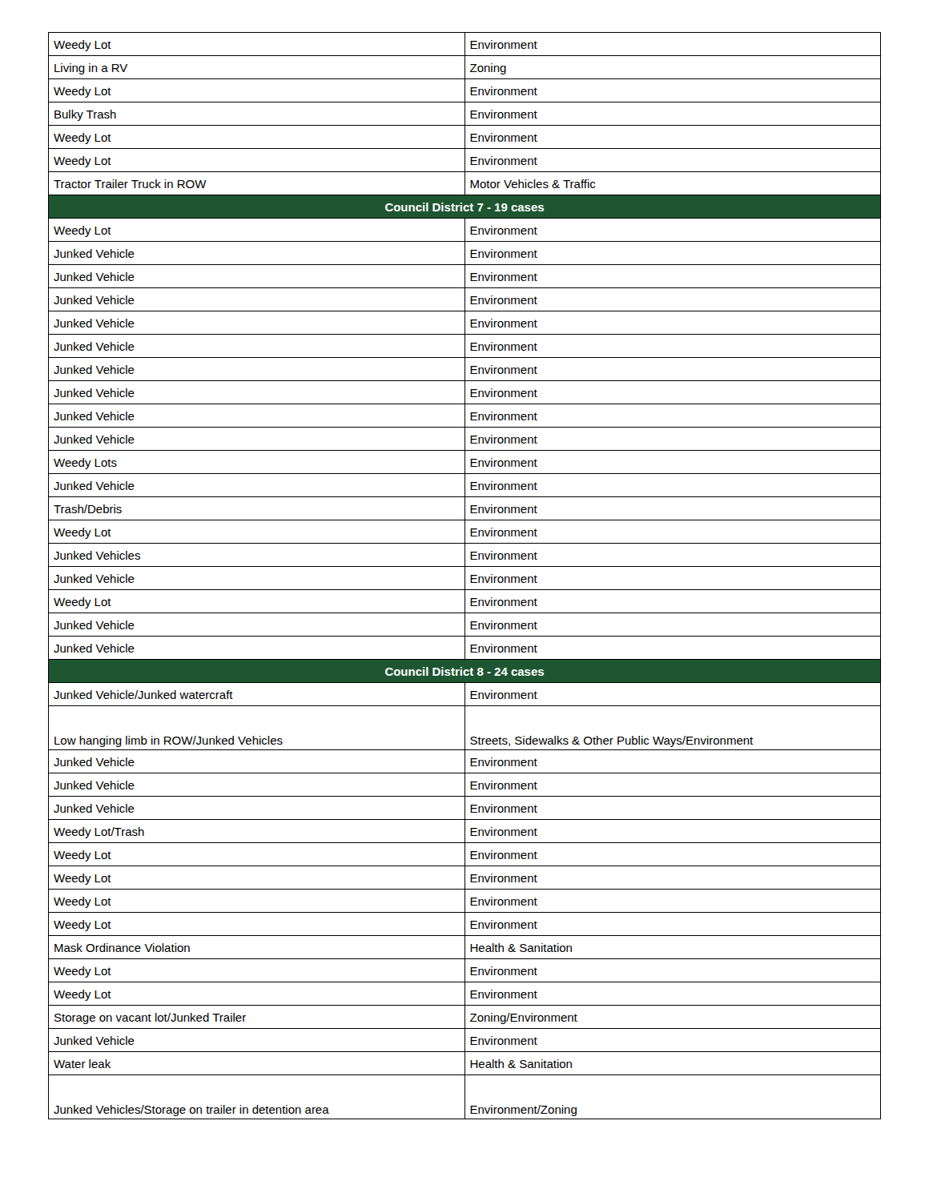| Weedy Lot | Environment |
| Living in a RV | Zoning |
| Weedy Lot | Environment |
| Bulky Trash | Environment |
| Weedy Lot | Environment |
| Weedy Lot | Environment |
| Tractor Trailer Truck in ROW | Motor Vehicles & Traffic |
| Council District 7 - 19 cases |
| Weedy Lot | Environment |
| Junked Vehicle | Environment |
| Junked Vehicle | Environment |
| Junked Vehicle | Environment |
| Junked Vehicle | Environment |
| Junked Vehicle | Environment |
| Junked Vehicle | Environment |
| Junked Vehicle | Environment |
| Junked Vehicle | Environment |
| Junked Vehicle | Environment |
| Weedy Lots | Environment |
| Junked Vehicle | Environment |
| Trash/Debris | Environment |
| Weedy Lot | Environment |
| Junked Vehicles | Environment |
| Junked Vehicle | Environment |
| Weedy Lot | Environment |
| Junked Vehicle | Environment |
| Junked Vehicle | Environment |
| Council District 8 - 24 cases |
| Junked Vehicle/Junked watercraft | Environment |
| Low hanging limb in ROW/Junked Vehicles | Streets, Sidewalks & Other Public Ways/Environment |
| Junked Vehicle | Environment |
| Junked Vehicle | Environment |
| Junked Vehicle | Environment |
| Weedy Lot/Trash | Environment |
| Weedy Lot | Environment |
| Weedy Lot | Environment |
| Weedy Lot | Environment |
| Weedy Lot | Environment |
| Mask Ordinance Violation | Health & Sanitation |
| Weedy Lot | Environment |
| Weedy Lot | Environment |
| Storage on vacant lot/Junked Trailer | Zoning/Environment |
| Junked Vehicle | Environment |
| Water leak | Health & Sanitation |
| Junked Vehicles/Storage on trailer in detention area | Environment/Zoning |